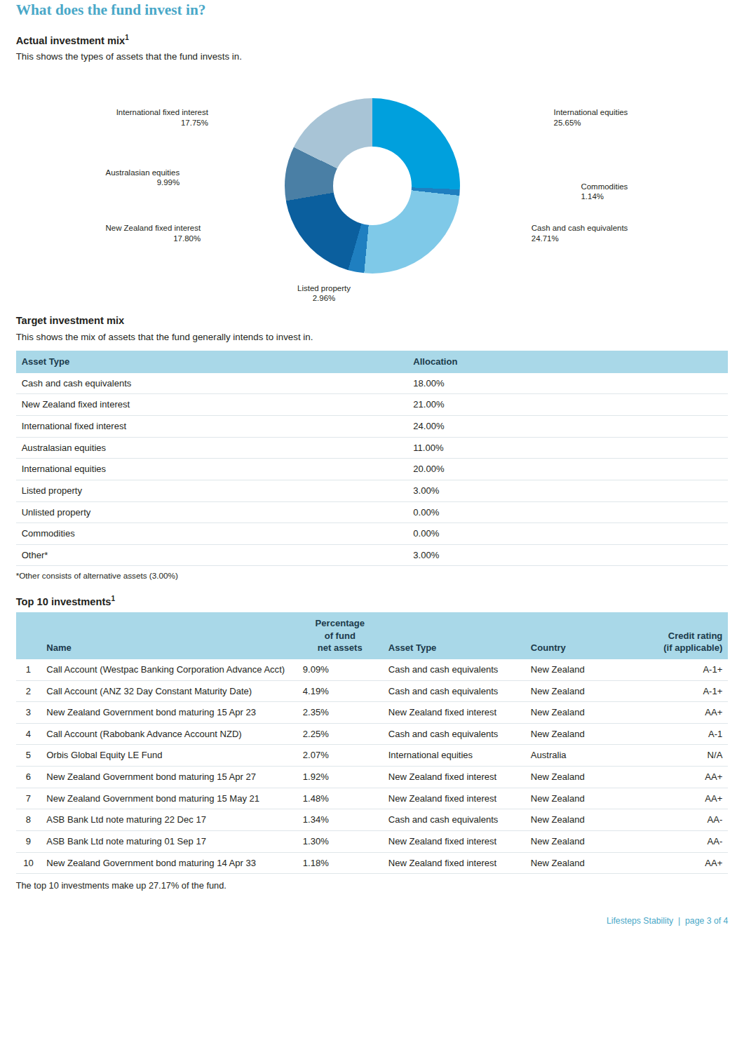What does the fund invest in?
Actual investment mix1
This shows the types of assets that the fund invests in.
International fixed interest
17.75%
Australasian equities
9.99%
New Zealand fixed interest
17.80%
Listed property
2.96%
International equities
25.65%
Commodities
1.14%
Cash and cash equivalents
24.71%
Target investment mix
This shows the mix of assets that the fund generally intends to invest in.
| Asset Type | Allocation |
| --- | --- |
| Cash and cash equivalents | 18.00% |
| New Zealand fixed interest | 21.00% |
| International fixed interest | 24.00% |
| Australasian equities | 11.00% |
| International equities | 20.00% |
| Listed property | 3.00% |
| Unlisted property | 0.00% |
| Commodities | 0.00% |
| Other* | 3.00% |
*Other consists of alternative assets (3.00%)
Top 10 investments1
| | Name | Percentage of fund net assets | Asset Type | Country | Credit rating (if applicable) |
| --- | --- | --- | --- | --- | --- |
| 1 | Call Account (Westpac Banking Corporation Advance Acct) | 9.09% | Cash and cash equivalents | New Zealand | A-1+ |
| 2 | Call Account (ANZ 32 Day Constant Maturity Date) | 4.19% | Cash and cash equivalents | New Zealand | A-1+ |
| 3 | New Zealand Government bond maturing 15 Apr 23 | 2.35% | New Zealand fixed interest | New Zealand | AA+ |
| 4 | Call Account (Rabobank Advance Account NZD) | 2.25% | Cash and cash equivalents | New Zealand | A-1 |
| 5 | Orbis Global Equity LE Fund | 2.07% | International equities | Australia | N/A |
| 6 | New Zealand Government bond maturing 15 Apr 27 | 1.92% | New Zealand fixed interest | New Zealand | AA+ |
| 7 | New Zealand Government bond maturing 15 May 21 | 1.48% | New Zealand fixed interest | New Zealand | AA+ |
| 8 | ASB Bank Ltd note maturing 22 Dec 17 | 1.34% | Cash and cash equivalents | New Zealand | AA- |
| 9 | ASB Bank Ltd note maturing 01 Sep 17 | 1.30% | New Zealand fixed interest | New Zealand | AA- |
| 10 | New Zealand Government bond maturing 14 Apr 33 | 1.18% | New Zealand fixed interest | New Zealand | AA+ |
The top 10 investments make up 27.17% of the fund.
Lifesteps Stability | page 3 of 4